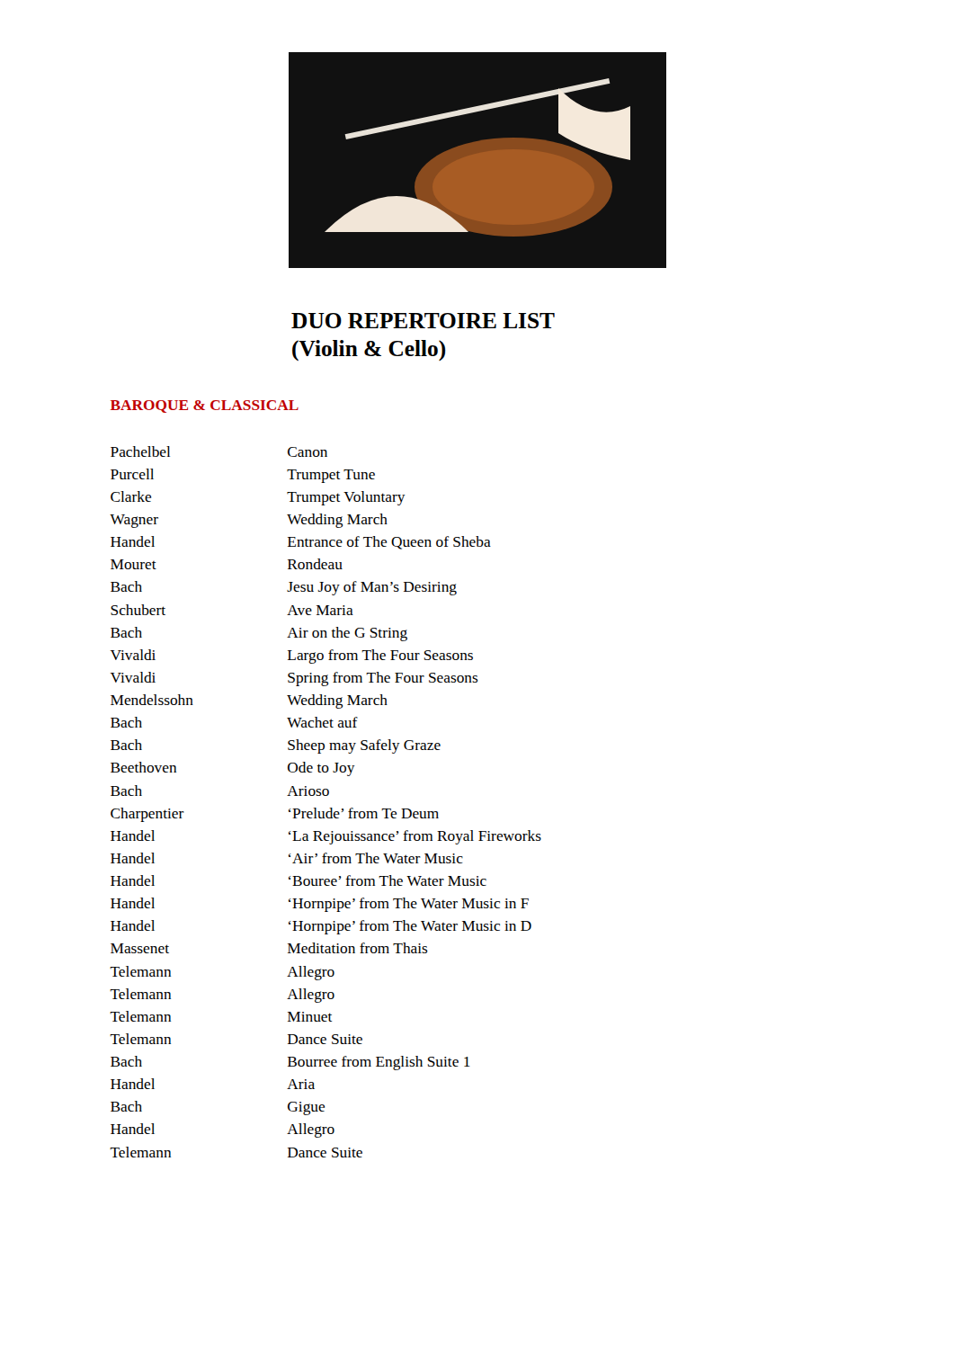DUO REPERTOIRE LIST (Violin & Cello)
BAROQUE & CLASSICAL
| Pachelbel | Canon |
| Purcell | Trumpet Tune |
| Clarke | Trumpet Voluntary |
| Wagner | Wedding March |
| Handel | Entrance of The Queen of Sheba |
| Mouret | Rondeau |
| Bach | Jesu Joy of Man’s Desiring |
| Schubert | Ave Maria |
| Bach | Air on the G String |
| Vivaldi | Largo from The Four Seasons |
| Vivaldi | Spring from The Four Seasons |
| Mendelssohn | Wedding March |
| Bach | Wachet auf |
| Bach | Sheep may Safely Graze |
| Beethoven | Ode to Joy |
| Bach | Arioso |
| Charpentier | ‘Prelude’ from Te Deum |
| Handel | ‘La Rejouissance’ from Royal Fireworks |
| Handel | ‘Air’ from The Water Music |
| Handel | ‘Bouree’ from The Water Music |
| Handel | ‘Hornpipe’ from The Water Music in F |
| Handel | ‘Hornpipe’ from The Water Music in D |
| Massenet | Meditation from Thais |
| Telemann | Allegro |
| Telemann | Allegro |
| Telemann | Minuet |
| Telemann | Dance Suite |
| Bach | Bourree from English Suite 1 |
| Handel | Aria |
| Bach | Gigue |
| Handel | Allegro |
| Telemann | Dance Suite |